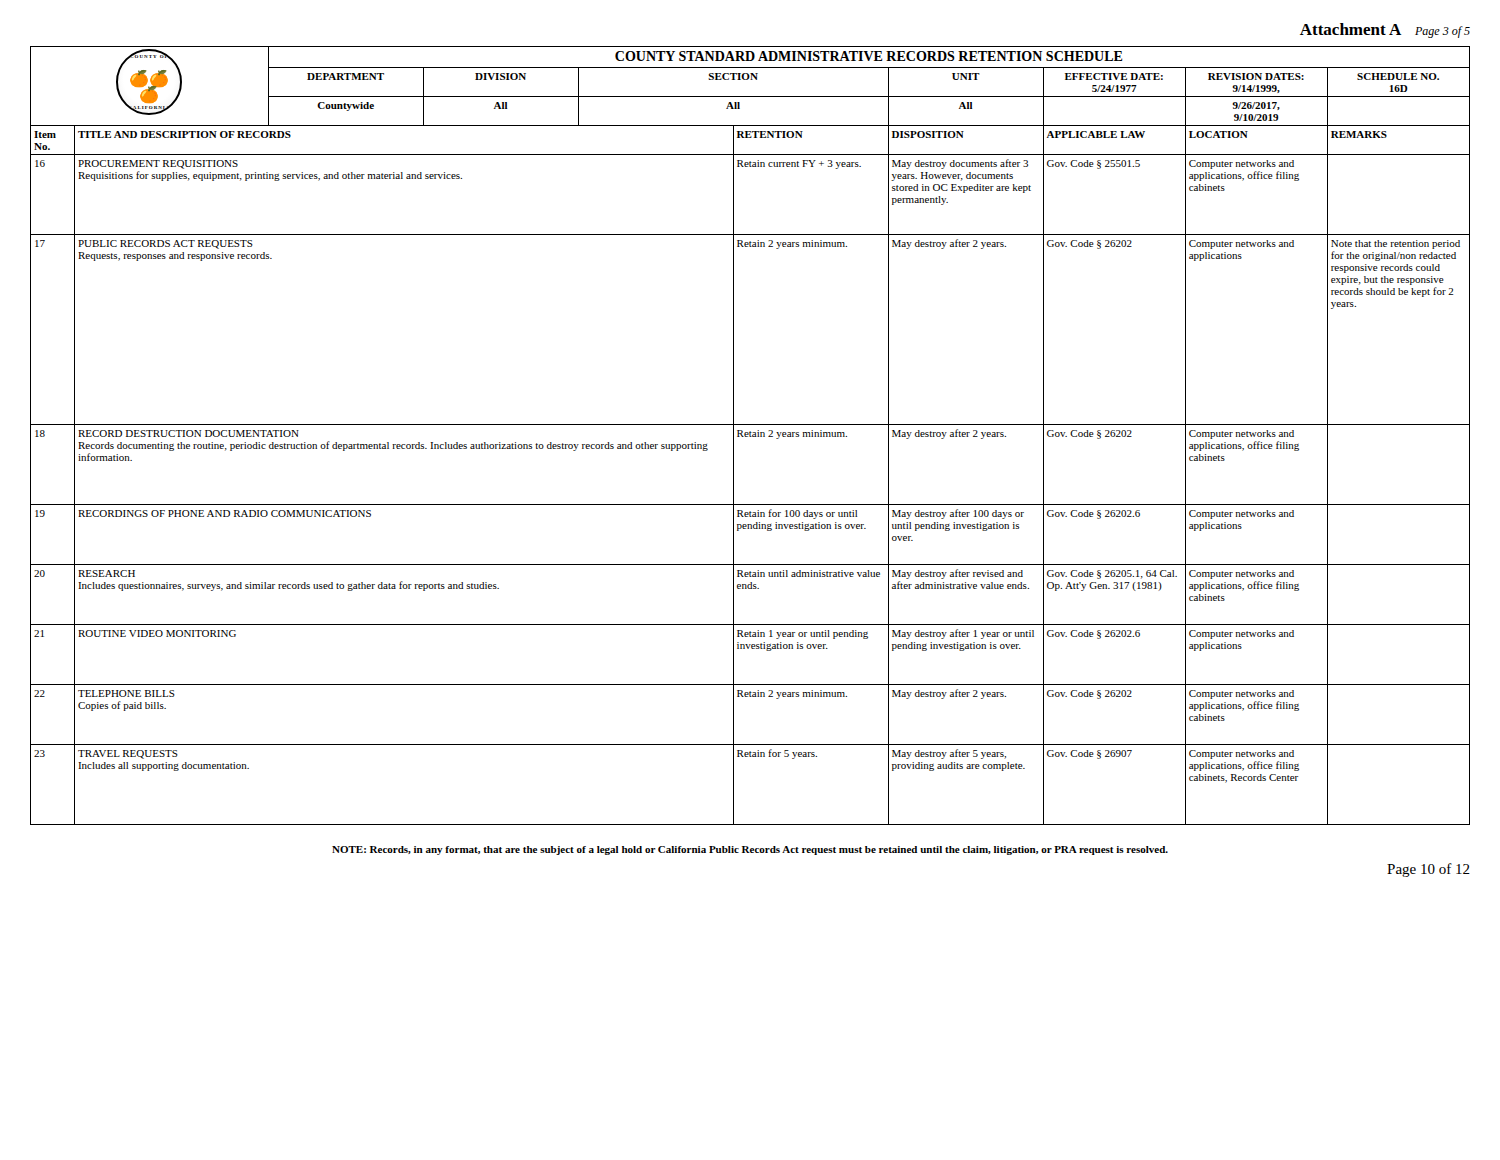Attachment A Page 3 of 5
| COUNTY OF 🍊🍊 🍊 CALIFORNIA | COUNTY STANDARD ADMINISTRATIVE RECORDS RETENTION SCHEDULE |
| DEPARTMENT | DIVISION | SECTION | UNIT | EFFECTIVE DATE: 5/24/1977 | REVISION DATES: 9/14/1999, | SCHEDULE NO. 16D |
| Countywide | All | All | All | | 9/26/2017, 9/10/2019 | |
| Item No. | TITLE AND DESCRIPTION OF RECORDS | RETENTION | DISPOSITION | APPLICABLE LAW | LOCATION | REMARKS |
| 16 | PROCUREMENT REQUISITIONS Requisitions for supplies, equipment, printing services, and other material and services. | Retain current FY + 3 years. | May destroy documents after 3 years. However, documents stored in OC Expediter are kept permanently. | Gov. Code § 25501.5 | Computer networks and applications, office filing cabinets | |
| 17 | PUBLIC RECORDS ACT REQUESTS Requests, responses and responsive records. | Retain 2 years minimum. | May destroy after 2 years. | Gov. Code § 26202 | Computer networks and applications | Note that the retention period for the original/non redacted responsive records could expire, but the responsive records should be kept for 2 years. |
| 18 | RECORD DESTRUCTION DOCUMENTATION Records documenting the routine, periodic destruction of departmental records. Includes authorizations to destroy records and other supporting information. | Retain 2 years minimum. | May destroy after 2 years. | Gov. Code § 26202 | Computer networks and applications, office filing cabinets | |
| 19 | RECORDINGS OF PHONE AND RADIO COMMUNICATIONS | Retain for 100 days or until pending investigation is over. | May destroy after 100 days or until pending investigation is over. | Gov. Code § 26202.6 | Computer networks and applications | |
| 20 | RESEARCH Includes questionnaires, surveys, and similar records used to gather data for reports and studies. | Retain until administrative value ends. | May destroy after revised and after administrative value ends. | Gov. Code § 26205.1, 64 Cal. Op. Att'y Gen. 317 (1981) | Computer networks and applications, office filing cabinets | |
| 21 | ROUTINE VIDEO MONITORING | Retain 1 year or until pending investigation is over. | May destroy after 1 year or until pending investigation is over. | Gov. Code § 26202.6 | Computer networks and applications | |
| 22 | TELEPHONE BILLS Copies of paid bills. | Retain 2 years minimum. | May destroy after 2 years. | Gov. Code § 26202 | Computer networks and applications, office filing cabinets | |
| 23 | TRAVEL REQUESTS Includes all supporting documentation. | Retain for 5 years. | May destroy after 5 years, providing audits are complete. | Gov. Code § 26907 | Computer networks and applications, office filing cabinets, Records Center | |
NOTE: Records, in any format, that are the subject of a legal hold or California Public Records Act request must be retained until the claim, litigation, or PRA request is resolved.
Page 10 of 12